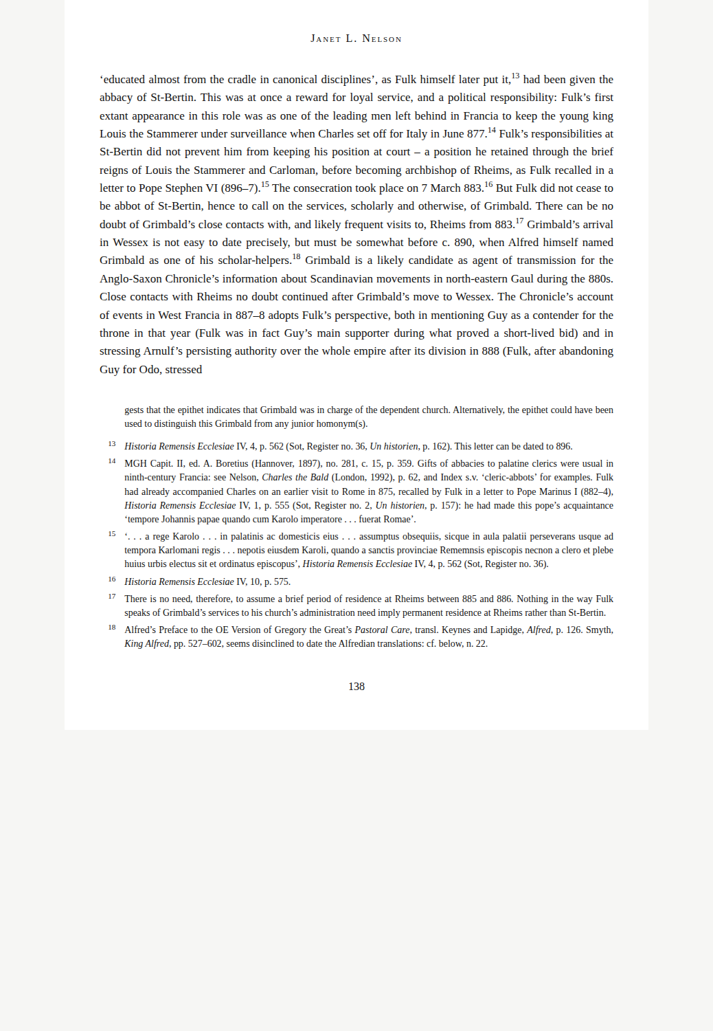Janet L. Nelson
‘educated almost from the cradle in canonical disciplines’, as Fulk himself later put it,13 had been given the abbacy of St-Bertin. This was at once a reward for loyal service, and a political responsibility: Fulk’s first extant appearance in this role was as one of the leading men left behind in Francia to keep the young king Louis the Stammerer under surveillance when Charles set off for Italy in June 877.14 Fulk’s responsibilities at St-Bertin did not prevent him from keeping his position at court – a position he retained through the brief reigns of Louis the Stammerer and Carloman, before becoming archbishop of Rheims, as Fulk recalled in a letter to Pope Stephen VI (896–7).15 The consecration took place on 7 March 883.16 But Fulk did not cease to be abbot of St-Bertin, hence to call on the services, scholarly and otherwise, of Grimbald. There can be no doubt of Grimbald’s close contacts with, and likely frequent visits to, Rheims from 883.17 Grimbald’s arrival in Wessex is not easy to date precisely, but must be somewhat before c. 890, when Alfred himself named Grimbald as one of his scholar-helpers.18 Grimbald is a likely candidate as agent of transmission for the Anglo-Saxon Chronicle’s information about Scandinavian movements in north-eastern Gaul during the 880s. Close contacts with Rheims no doubt continued after Grimbald’s move to Wessex. The Chronicle’s account of events in West Francia in 887–8 adopts Fulk’s perspective, both in mentioning Guy as a contender for the throne in that year (Fulk was in fact Guy’s main supporter during what proved a short-lived bid) and in stressing Arnulf’s persisting authority over the whole empire after its division in 888 (Fulk, after abandoning Guy for Odo, stressed
gests that the epithet indicates that Grimbald was in charge of the dependent church. Alternatively, the epithet could have been used to distinguish this Grimbald from any junior homonym(s).
13 Historia Remensis Ecclesiae IV, 4, p. 562 (Sot, Register no. 36, Un historien, p. 162). This letter can be dated to 896.
14 MGH Capit. II, ed. A. Boretius (Hannover, 1897), no. 281, c. 15, p. 359. Gifts of abbacies to palatine clerics were usual in ninth-century Francia: see Nelson, Charles the Bald (London, 1992), p. 62, and Index s.v. ‘cleric-abbots’ for examples. Fulk had already accompanied Charles on an earlier visit to Rome in 875, recalled by Fulk in a letter to Pope Marinus I (882–4), Historia Remensis Ecclesiae IV, 1, p. 555 (Sot, Register no. 2, Un historien, p. 157): he had made this pope’s acquaintance ‘tempore Johannis papae quando cum Karolo imperatore . . . fuerat Romae’.
15‘. . . a rege Karolo . . . in palatinis ac domesticis eius . . . assumptus obsequiis, sicque in aula palatii perseverans usque ad tempora Karlomani regis . . . nepotis eiusdem Karoli, quando a sanctis provinciae Rememnsis episcopis necnon a clero et plebe huius urbis electus sit et ordinatus episcopus’, Historia Remensis Ecclesiae IV, 4, p. 562 (Sot, Register no. 36).
16 Historia Remensis Ecclesiae IV, 10, p. 575.
17 There is no need, therefore, to assume a brief period of residence at Rheims between 885 and 886. Nothing in the way Fulk speaks of Grimbald’s services to his church’s administration need imply permanent residence at Rheims rather than St-Bertin.
18 Alfred’s Preface to the OE Version of Gregory the Great’s Pastoral Care, transl. Keynes and Lapidge, Alfred, p. 126. Smyth, King Alfred, pp. 527–602, seems disinclined to date the Alfredian translations: cf. below, n. 22.
138